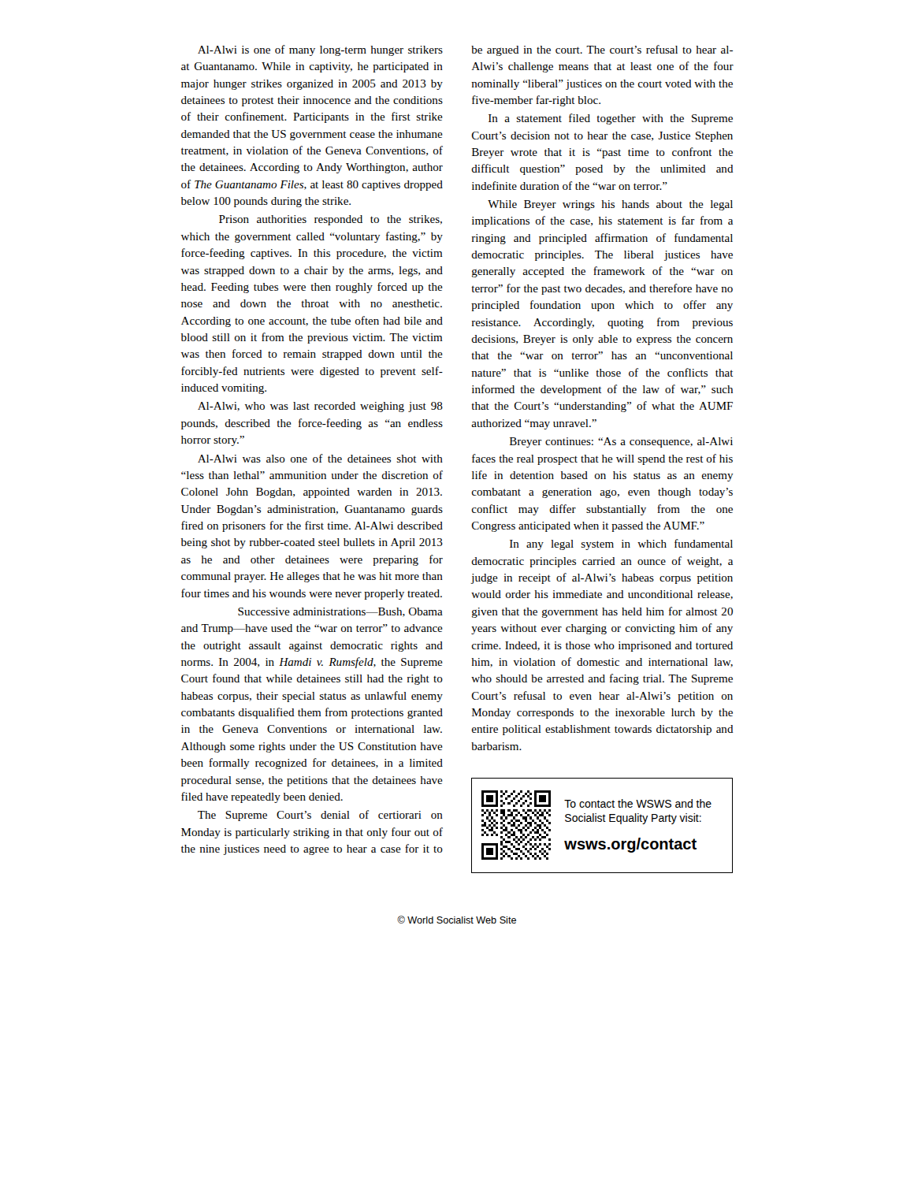Al-Alwi is one of many long-term hunger strikers at Guantanamo. While in captivity, he participated in major hunger strikes organized in 2005 and 2013 by detainees to protest their innocence and the conditions of their confinement. Participants in the first strike demanded that the US government cease the inhumane treatment, in violation of the Geneva Conventions, of the detainees. According to Andy Worthington, author of The Guantanamo Files, at least 80 captives dropped below 100 pounds during the strike.
Prison authorities responded to the strikes, which the government called “voluntary fasting,” by force-feeding captives. In this procedure, the victim was strapped down to a chair by the arms, legs, and head. Feeding tubes were then roughly forced up the nose and down the throat with no anesthetic. According to one account, the tube often had bile and blood still on it from the previous victim. The victim was then forced to remain strapped down until the forcibly-fed nutrients were digested to prevent self-induced vomiting.
Al-Alwi, who was last recorded weighing just 98 pounds, described the force-feeding as “an endless horror story.”
Al-Alwi was also one of the detainees shot with “less than lethal” ammunition under the discretion of Colonel John Bogdan, appointed warden in 2013. Under Bogdan’s administration, Guantanamo guards fired on prisoners for the first time. Al-Alwi described being shot by rubber-coated steel bullets in April 2013 as he and other detainees were preparing for communal prayer. He alleges that he was hit more than four times and his wounds were never properly treated.
Successive administrations—Bush, Obama and Trump—have used the “war on terror” to advance the outright assault against democratic rights and norms. In 2004, in Hamdi v. Rumsfeld, the Supreme Court found that while detainees still had the right to habeas corpus, their special status as unlawful enemy combatants disqualified them from protections granted in the Geneva Conventions or international law. Although some rights under the US Constitution have been formally recognized for detainees, in a limited procedural sense, the petitions that the detainees have filed have repeatedly been denied.
The Supreme Court’s denial of certiorari on Monday is particularly striking in that only four out of the nine justices need to agree to hear a case for it to be argued in the court. The court’s refusal to hear al-Alwi’s challenge means that at least one of the four nominally “liberal” justices on the court voted with the five-member far-right bloc.
In a statement filed together with the Supreme Court’s decision not to hear the case, Justice Stephen Breyer wrote that it is “past time to confront the difficult question” posed by the unlimited and indefinite duration of the “war on terror.”
While Breyer wrings his hands about the legal implications of the case, his statement is far from a ringing and principled affirmation of fundamental democratic principles. The liberal justices have generally accepted the framework of the “war on terror” for the past two decades, and therefore have no principled foundation upon which to offer any resistance. Accordingly, quoting from previous decisions, Breyer is only able to express the concern that the “war on terror” has an “unconventional nature” that is “unlike those of the conflicts that informed the development of the law of war,” such that the Court’s “understanding” of what the AUMF authorized “may unravel.”
Breyer continues: “As a consequence, al-Alwi faces the real prospect that he will spend the rest of his life in detention based on his status as an enemy combatant a generation ago, even though today’s conflict may differ substantially from the one Congress anticipated when it passed the AUMF.”
In any legal system in which fundamental democratic principles carried an ounce of weight, a judge in receipt of al-Alwi’s habeas corpus petition would order his immediate and unconditional release, given that the government has held him for almost 20 years without ever charging or convicting him of any crime. Indeed, it is those who imprisoned and tortured him, in violation of domestic and international law, who should be arrested and facing trial. The Supreme Court’s refusal to even hear al-Alwi’s petition on Monday corresponds to the inexorable lurch by the entire political establishment towards dictatorship and barbarism.
To contact the WSWS and the
Socialist Equality Party visit: wsws.org/contact
© World Socialist Web Site